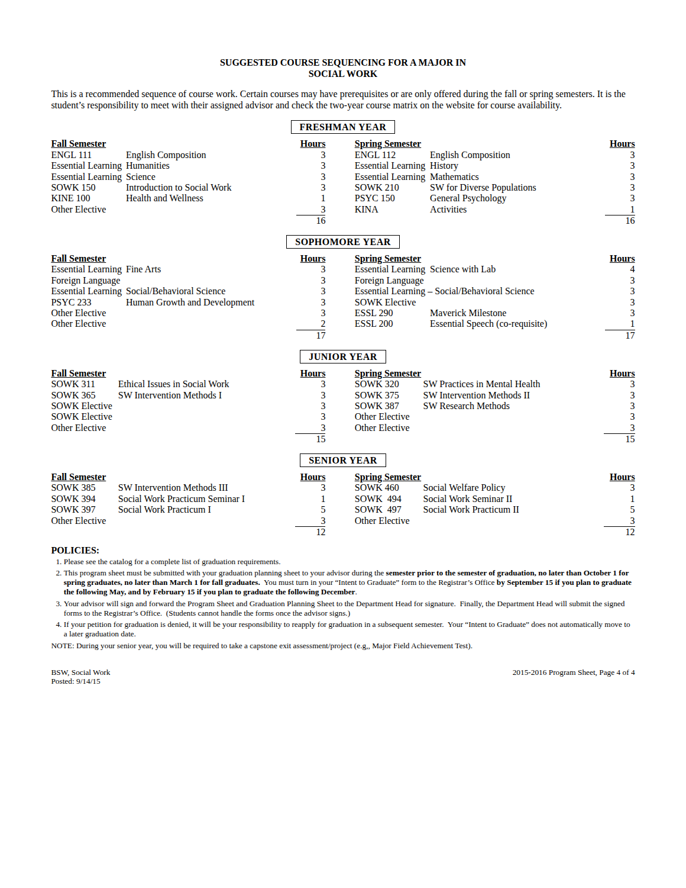SUGGESTED COURSE SEQUENCING FOR A MAJOR IN
SOCIAL WORK
This is a recommended sequence of course work. Certain courses may have prerequisites or are only offered during the fall or spring semesters. It is the student’s responsibility to meet with their assigned advisor and check the two-year course matrix on the website for course availability.
FRESHMAN YEAR
| / Fall Semester / Hours / / --- / --- / / ENGL 111 / English Composition / 3 / / Essential Learning / Humanities / 3 / / Essential Learning / Science / 3 / / SOWK 150 / Introduction to Social Work / 3 / / KINE 100 / Health and Wellness / 1 / / Other Elective / / 3 / / / / 16 / | | / Spring Semester / Hours / / --- / --- / / ENGL 112 / English Composition / 3 / / Essential Learning / History / 3 / / Essential Learning / Mathematics / 3 / / SOWK 210 / SW for Diverse Populations / 3 / / PSYC 150 / General Psychology / 3 / / KINA / Activities / 1 / / / / 16 / |
SOPHOMORE YEAR
| / Fall Semester / Hours / / --- / --- / / Essential Learning / Fine Arts / 3 / / Foreign Language / 3 / / Essential Learning / Social/Behavioral Science / 3 / / PSYC 233 / Human Growth and Development / 3 / / Other Elective / 3 / / Other Elective / 2 / / / / 17 / | | / Spring Semester / Hours / / --- / --- / / Essential Learning / Science with Lab / 4 / / Foreign Language / 3 / / Essential Learning – Social/Behavioral Science / 3 / / SOWK Elective / 3 / / ESSL 290 / Maverick Milestone / 3 / / ESSL 200 / Essential Speech (co-requisite) / 1 / / / / 17 / |
JUNIOR YEAR
| / Fall Semester / Hours / / --- / --- / / SOWK 311 / Ethical Issues in Social Work / 3 / / SOWK 365 / SW Intervention Methods I / 3 / / SOWK Elective / 3 / / SOWK Elective / 3 / / Other Elective / 3 / / / / 15 / | | / Spring Semester / Hours / / --- / --- / / SOWK 320 / SW Practices in Mental Health / 3 / / SOWK 375 / SW Intervention Methods II / 3 / / SOWK 387 / SW Research Methods / 3 / / Other Elective / 3 / / Other Elective / 3 / / / / 15 / |
SENIOR YEAR
| / Fall Semester / Hours / / --- / --- / / SOWK 385 / SW Intervention Methods III / 3 / / SOWK 394 / Social Work Practicum Seminar I / 1 / / SOWK 397 / Social Work Practicum I / 5 / / Other Elective / 3 / / / / 12 / | | / Spring Semester / Hours / / --- / --- / / SOWK 460 / Social Welfare Policy / 3 / / SOWK 494 / Social Work Seminar II / 1 / / SOWK 497 / Social Work Practicum II / 5 / / Other Elective / 3 / / / / 12 / |
POLICIES:
Please see the catalog for a complete list of graduation requirements.
This program sheet must be submitted with your graduation planning sheet to your advisor during the semester prior to the semester of graduation, no later than October 1 for spring graduates, no later than March 1 for fall graduates. You must turn in your “Intent to Graduate” form to the Registrar’s Office by September 15 if you plan to graduate the following May, and by February 15 if you plan to graduate the following December.
Your advisor will sign and forward the Program Sheet and Graduation Planning Sheet to the Department Head for signature. Finally, the Department Head will submit the signed forms to the Registrar’s Office. (Students cannot handle the forms once the advisor signs.)
If your petition for graduation is denied, it will be your responsibility to reapply for graduation in a subsequent semester. Your “Intent to Graduate” does not automatically move to a later graduation date.
NOTE: During your senior year, you will be required to take a capstone exit assessment/project (e.g,, Major Field Achievement Test).
BSW, Social Work
Posted: 9/14/15
2015-2016 Program Sheet, Page 4 of 4